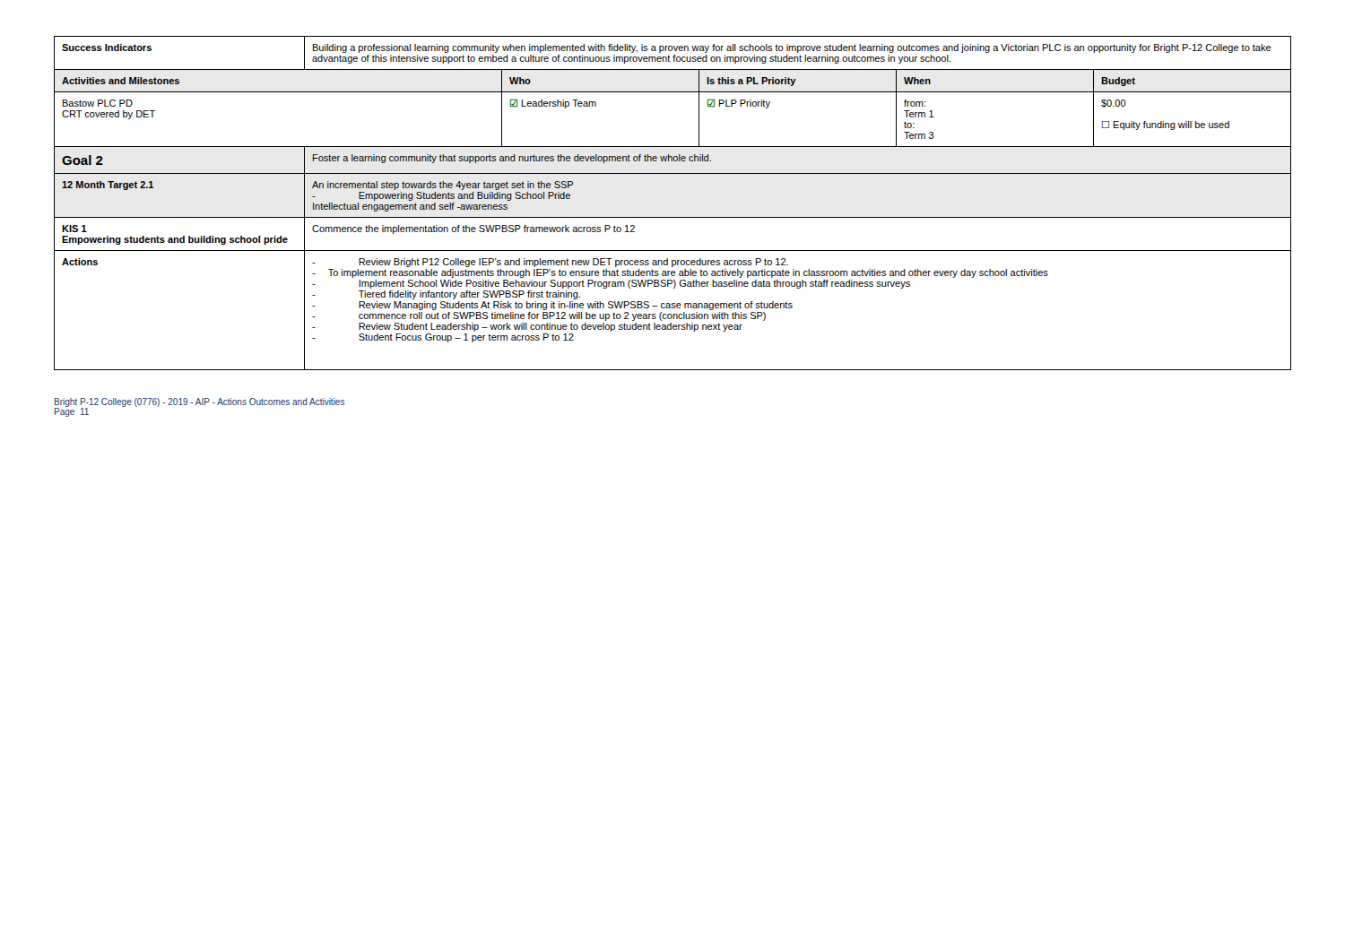| Success Indicators | Building a professional learning community when implemented with fidelity, is a proven way for all schools to improve student learning outcomes and joining a Victorian PLC is an opportunity for Bright P-12 College to take advantage of this intensive support to embed a culture of continuous improvement focused on improving student learning outcomes in your school. |
| Activities and Milestones | Who | Is this a PL Priority | When | Budget |
| Bastow PLC PD CRT covered by DET | ☑ Leadership Team | ☑ PLP Priority | from: Term 1 to: Term 3 | $0.00 ☐ Equity funding will be used |
| Goal 2 | Foster a learning community that supports and nurtures the development of the whole child. |
| 12 Month Target 2.1 | An incremental step towards the 4year target set in the SSP - Empowering Students and Building School Pride Intellectual engagement and self -awareness |
| KIS 1 Empowering students and building school pride | Commence the implementation of the SWPBSP framework across P to 12 |
| Actions | - Review Bright P12 College IEP’s and implement new DET process and procedures across P to 12. - To implement reasonable adjustments through IEP's to ensure that students are able to actively particpate in classroom actvities and other every day school activities - Implement School Wide Positive Behaviour Support Program (SWPBSP) Gather baseline data through staff readiness surveys - Tiered fidelity infantory after SWPBSP first training. - Review Managing Students At Risk to bring it in-line with SWPSBS – case management of students - commence roll out of SWPBS timeline for BP12 will be up to 2 years (conclusion with this SP) - Review Student Leadership – work will continue to develop student leadership next year - Student Focus Group – 1 per term across P to 12 |
Bright P-12 College (0776) - 2019 - AIP - Actions Outcomes and Activities
Page 11